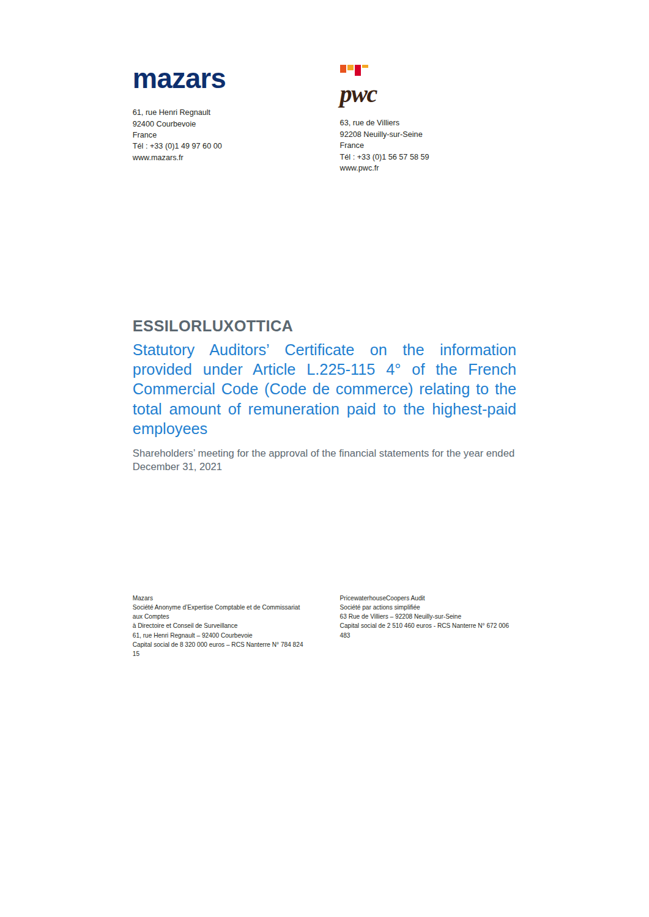mazars
61, rue Henri Regnault
92400 Courbevoie
France
Tél : +33 (0)1 49 97 60 00
www.mazars.fr
pwc
63, rue de Villiers
92208 Neuilly-sur-Seine
France
Tél : +33 (0)1 56 57 58 59
www.pwc.fr
ESSILORLUXOTTICA
Statutory Auditors’ Certificate on the information provided under Article L.225-115 4° of the French Commercial Code (Code de commerce) relating to the total amount of remuneration paid to the highest-paid employees
Shareholders’ meeting for the approval of the financial statements for the year ended December 31, 2021
Mazars Société Anonyme d’Expertise Comptable et de Commissariat aux Comptes
à Directoire et Conseil de Surveillance
61, rue Henri Regnault – 92400 Courbevoie
Capital social de 8 320 000 euros – RCS Nanterre N° 784 824 15
PricewaterhouseCoopers Audit Société par actions simplifiée
63 Rue de Villiers – 92208 Neuilly-sur-Seine
Capital social de 2 510 460 euros - RCS Nanterre N° 672 006 483